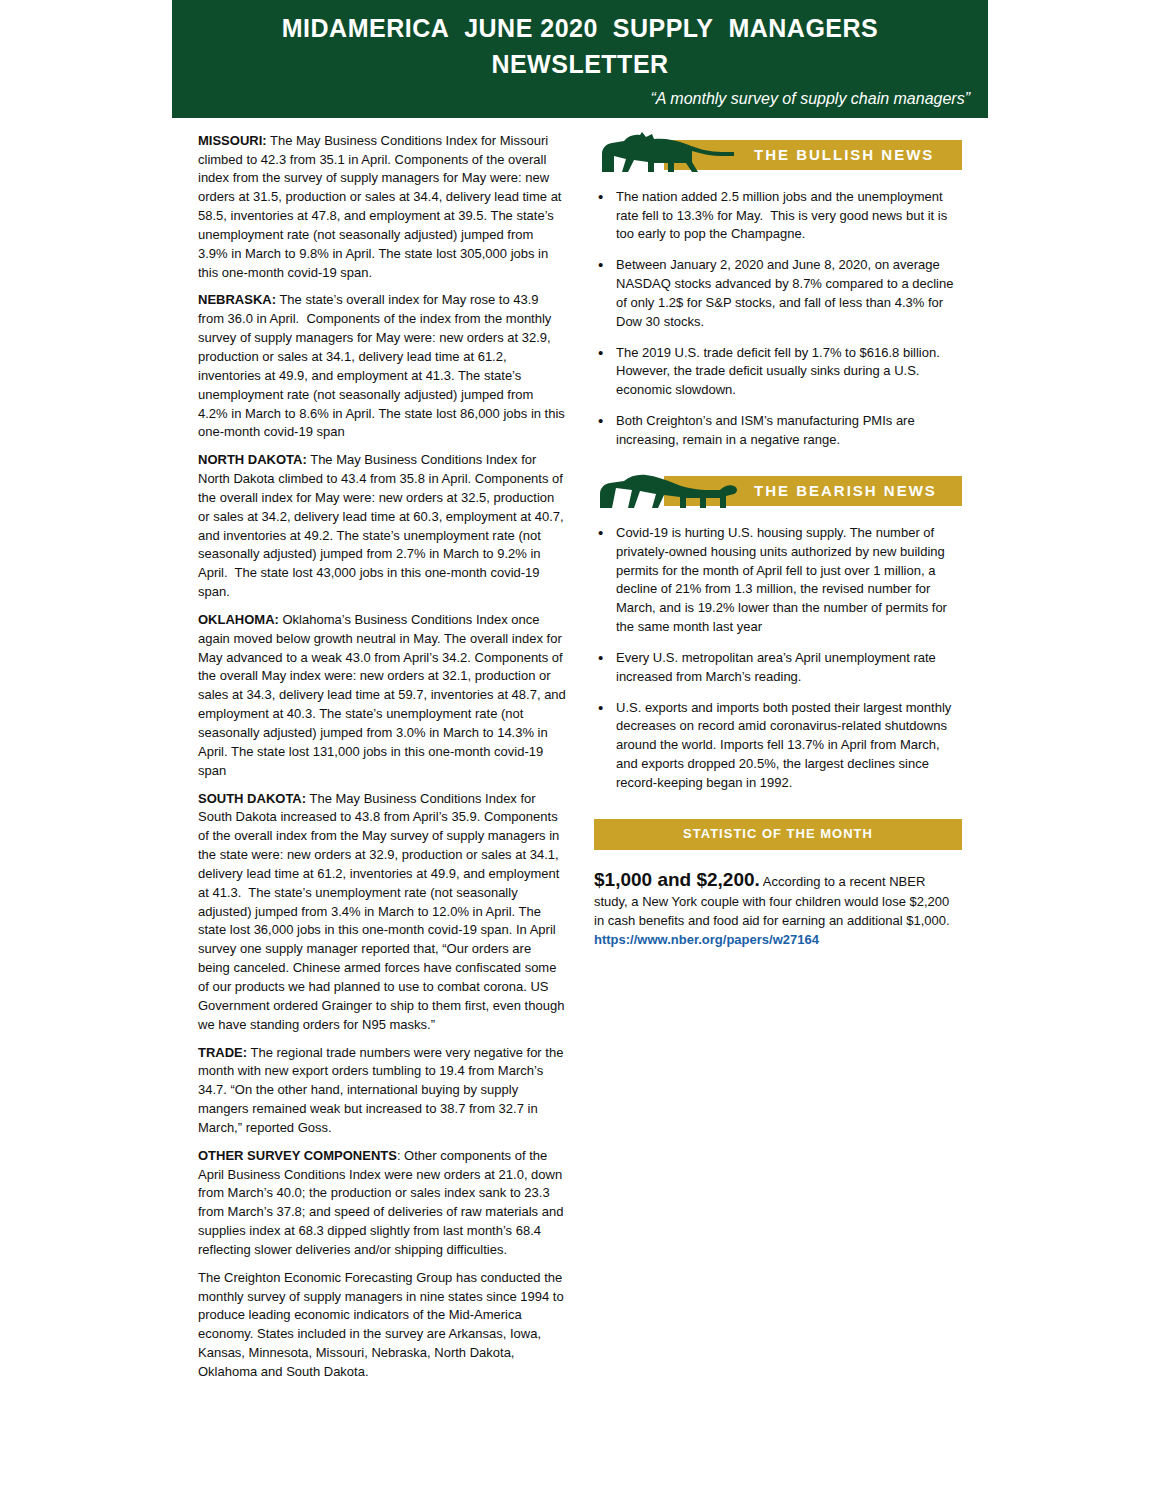MIDAMERICA JUNE 2020 SUPPLY MANAGERS NEWSLETTER
“A monthly survey of supply chain managers”
MISSOURI: The May Business Conditions Index for Missouri climbed to 42.3 from 35.1 in April. Components of the overall index from the survey of supply managers for May were: new orders at 31.5, production or sales at 34.4, delivery lead time at 58.5, inventories at 47.8, and employment at 39.5. The state’s unemployment rate (not seasonally adjusted) jumped from 3.9% in March to 9.8% in April. The state lost 305,000 jobs in this one-month covid-19 span.
NEBRASKA: The state’s overall index for May rose to 43.9 from 36.0 in April. Components of the index from the monthly survey of supply managers for May were: new orders at 32.9, production or sales at 34.1, delivery lead time at 61.2, inventories at 49.9, and employment at 41.3. The state’s unemployment rate (not seasonally adjusted) jumped from 4.2% in March to 8.6% in April. The state lost 86,000 jobs in this one-month covid-19 span
NORTH DAKOTA: The May Business Conditions Index for North Dakota climbed to 43.4 from 35.8 in April. Components of the overall index for May were: new orders at 32.5, production or sales at 34.2, delivery lead time at 60.3, employment at 40.7, and inventories at 49.2. The state’s unemployment rate (not seasonally adjusted) jumped from 2.7% in March to 9.2% in April. The state lost 43,000 jobs in this one-month covid-19 span.
OKLAHOMA: Oklahoma’s Business Conditions Index once again moved below growth neutral in May. The overall index for May advanced to a weak 43.0 from April’s 34.2. Components of the overall May index were: new orders at 32.1, production or sales at 34.3, delivery lead time at 59.7, inventories at 48.7, and employment at 40.3. The state’s unemployment rate (not seasonally adjusted) jumped from 3.0% in March to 14.3% in April. The state lost 131,000 jobs in this one-month covid-19 span
SOUTH DAKOTA: The May Business Conditions Index for South Dakota increased to 43.8 from April’s 35.9. Components of the overall index from the May survey of supply managers in the state were: new orders at 32.9, production or sales at 34.1, delivery lead time at 61.2, inventories at 49.9, and employment at 41.3. The state’s unemployment rate (not seasonally adjusted) jumped from 3.4% in March to 12.0% in April. The state lost 36,000 jobs in this one-month covid-19 span. In April survey one supply manager reported that, “Our orders are being canceled. Chinese armed forces have confiscated some of our products we had planned to use to combat corona. US Government ordered Grainger to ship to them first, even though we have standing orders for N95 masks.”
TRADE: The regional trade numbers were very negative for the month with new export orders tumbling to 19.4 from March’s 34.7. “On the other hand, international buying by supply mangers remained weak but increased to 38.7 from 32.7 in March,” reported Goss.
OTHER SURVEY COMPONENTS: Other components of the April Business Conditions Index were new orders at 21.0, down from March’s 40.0; the production or sales index sank to 23.3 from March’s 37.8; and speed of deliveries of raw materials and supplies index at 68.3 dipped slightly from last month’s 68.4 reflecting slower deliveries and/or shipping difficulties.
The Creighton Economic Forecasting Group has conducted the monthly survey of supply managers in nine states since 1994 to produce leading economic indicators of the Mid-America economy. States included in the survey are Arkansas, Iowa, Kansas, Minnesota, Missouri, Nebraska, North Dakota, Oklahoma and South Dakota.
THE BULLISH NEWS
The nation added 2.5 million jobs and the unemployment rate fell to 13.3% for May. This is very good news but it is too early to pop the Champagne.
Between January 2, 2020 and June 8, 2020, on average NASDAQ stocks advanced by 8.7% compared to a decline of only 1.2$ for S&P stocks, and fall of less than 4.3% for Dow 30 stocks.
The 2019 U.S. trade deficit fell by 1.7% to $616.8 billion. However, the trade deficit usually sinks during a U.S. economic slowdown.
Both Creighton’s and ISM’s manufacturing PMIs are increasing, remain in a negative range.
THE BEARISH NEWS
Covid-19 is hurting U.S. housing supply. The number of privately-owned housing units authorized by new building permits for the month of April fell to just over 1 million, a decline of 21% from 1.3 million, the revised number for March, and is 19.2% lower than the number of permits for the same month last year
Every U.S. metropolitan area’s April unemployment rate increased from March’s reading.
U.S. exports and imports both posted their largest monthly decreases on record amid coronavirus-related shutdowns around the world. Imports fell 13.7% in April from March, and exports dropped 20.5%, the largest declines since record-keeping began in 1992.
STATISTIC OF THE MONTH
$1,000 and $2,200. According to a recent NBER study, a New York couple with four children would lose $2,200 in cash benefits and food aid for earning an additional $1,000. https://www.nber.org/papers/w27164